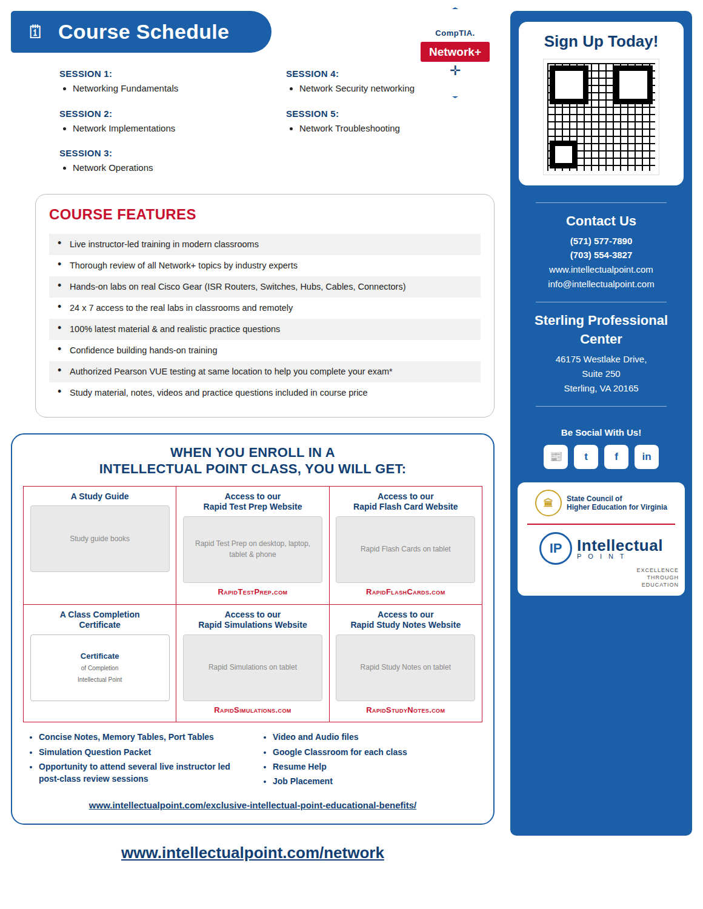🗓
Course Schedule
CompTIA.
Network+
✛
SESSION 1:
Networking Fundamentals
SESSION 4:
Network Security networking
SESSION 2:
Network Implementations
SESSION 5:
Network Troubleshooting
SESSION 3:
Network Operations
COURSE FEATURES
Live instructor-led training in modern classrooms
Thorough review of all Network+ topics by industry experts
Hands-on labs on real Cisco Gear (ISR Routers, Switches, Hubs, Cables, Connectors)
24 x 7 access to the real labs in classrooms and remotely
100% latest material & and realistic practice questions
Confidence building hands-on training
Authorized Pearson VUE testing at same location to help you complete your exam*
Study material, notes, videos and practice questions included in course price
When you enroll in a
Intellectual Point class, you will get:
| A Study Guide Study guide books | Access to our Rapid Test Prep Website Rapid Test Prep on desktop, laptop, tablet & phone RapidTestPrep.com | Access to our Rapid Flash Card Website Rapid Flash Cards on tablet RapidFlashCards.com |
| A Class Completion Certificate Certificate of Completion Intellectual Point | Access to our Rapid Simulations Website Rapid Simulations on tablet RapidSimulations.com | Access to our Rapid Study Notes Website Rapid Study Notes on tablet RapidStudyNotes.com |
Concise Notes, Memory Tables, Port Tables
Simulation Question Packet
Opportunity to attend several live instructor led post-class review sessions
Video and Audio files
Google Classroom for each class
Resume Help
Job Placement
www.intellectualpoint.com/exclusive-intellectual-point-educational-benefits/
www.intellectualpoint.com/network
Sign Up Today!
Contact Us
(571) 577-7890
(703) 554-3827
www.intellectualpoint.com
info@intellectualpoint.com
Sterling Professional Center
46175 Westlake Drive,
Suite 250
Sterling, VA 20165
Be Social With Us!
📰 t f in
🏛
State Council of
Higher Education for Virginia
IP
Intellectual
P O I N T
EXCELLENCE
THROUGH
EDUCATION